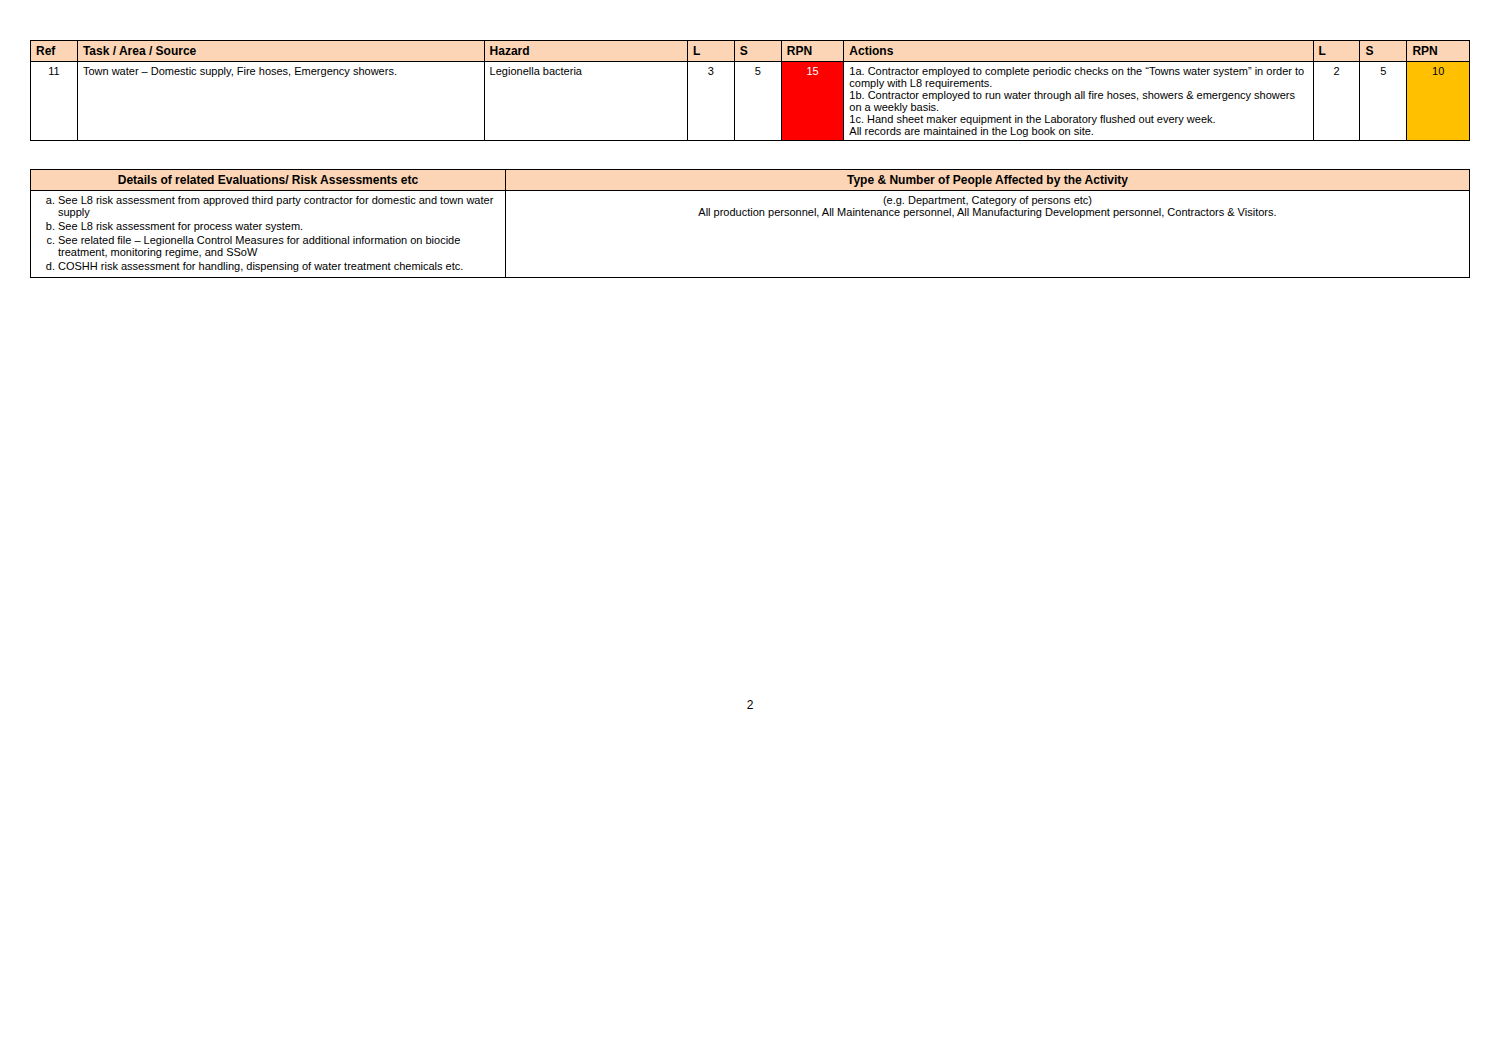| Ref | Task / Area / Source | Hazard | L | S | RPN | Actions | L | S | RPN |
| --- | --- | --- | --- | --- | --- | --- | --- | --- | --- |
| 11 | Town water – Domestic supply, Fire hoses, Emergency showers. | Legionella bacteria | 3 | 5 | 15 | 1a. Contractor employed to complete periodic checks on the “Towns water system” in order to comply with L8 requirements. 1b. Contractor employed to run water through all fire hoses, showers & emergency showers on a weekly basis. 1c. Hand sheet maker equipment in the Laboratory flushed out every week. All records are maintained in the Log book on site. | 2 | 5 | 10 |
| Details of related Evaluations/ Risk Assessments etc | Type & Number of People Affected by the Activity |
| --- | --- |
| See L8 risk assessment from approved third party contractor for domestic and town water supply See L8 risk assessment for process water system. See related file – Legionella Control Measures for additional information on biocide treatment, monitoring regime, and SSoW COSHH risk assessment for handling, dispensing of water treatment chemicals etc. | (e.g. Department, Category of persons etc) All production personnel, All Maintenance personnel, All Manufacturing Development personnel, Contractors & Visitors. |
2